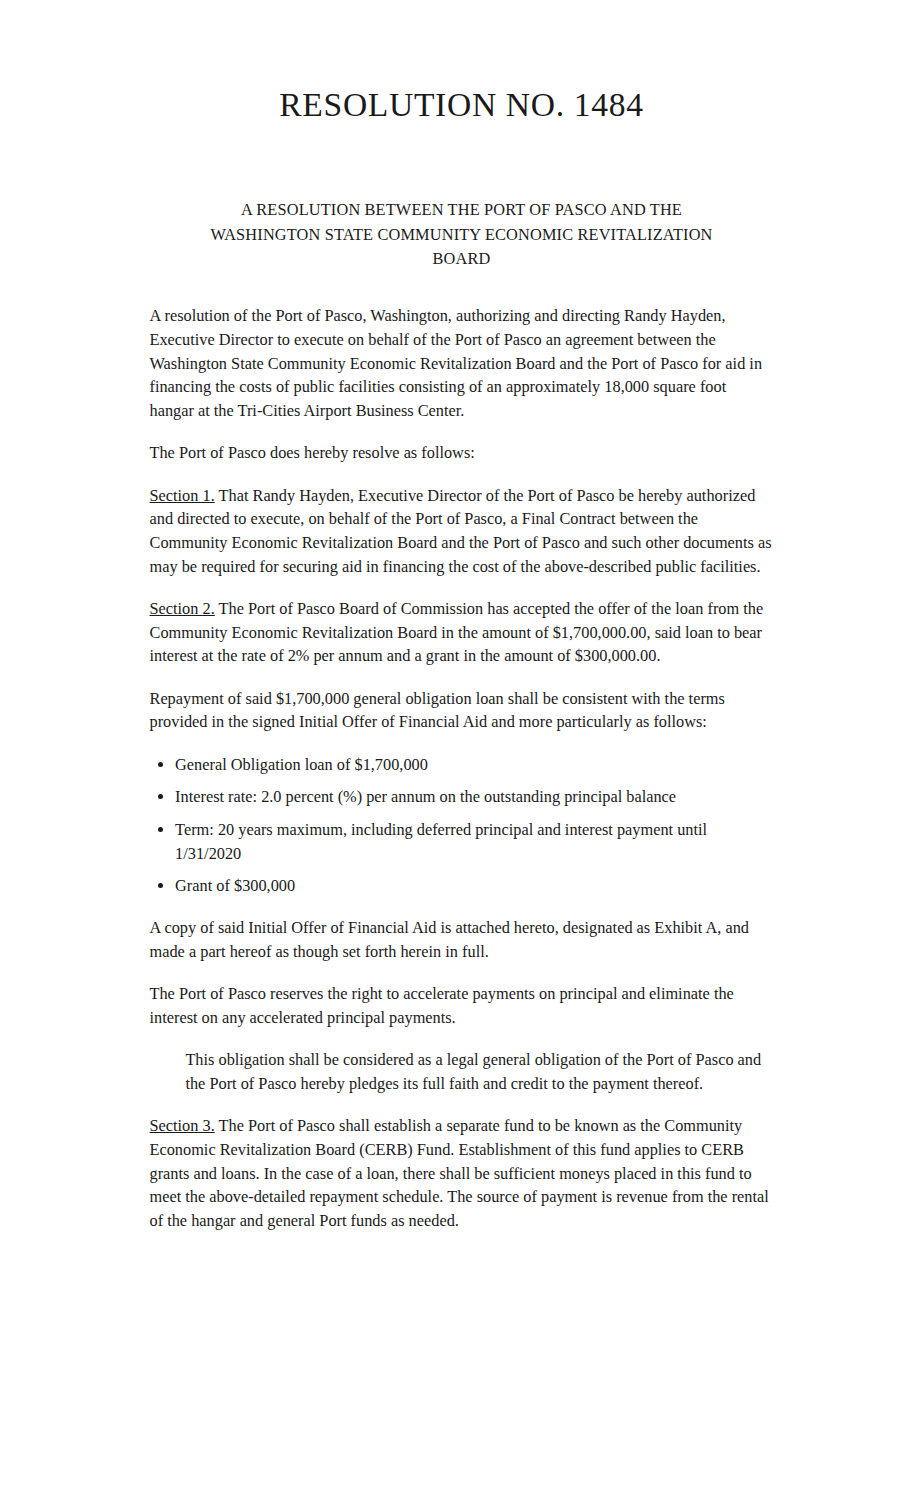RESOLUTION NO. 1484
A Resolution Between the Port of Pasco and the
Washington State Community Economic Revitalization
Board
A resolution of the Port of Pasco, Washington, authorizing and directing Randy Hayden, Executive Director to execute on behalf of the Port of Pasco an agreement between the Washington State Community Economic Revitalization Board and the Port of Pasco for aid in financing the costs of public facilities consisting of an approximately 18,000 square foot hangar at the Tri-Cities Airport Business Center.
The Port of Pasco does hereby resolve as follows:
Section 1. That Randy Hayden, Executive Director of the Port of Pasco be hereby authorized and directed to execute, on behalf of the Port of Pasco, a Final Contract between the Community Economic Revitalization Board and the Port of Pasco and such other documents as may be required for securing aid in financing the cost of the above-described public facilities.
Section 2. The Port of Pasco Board of Commission has accepted the offer of the loan from the Community Economic Revitalization Board in the amount of $1,700,000.00, said loan to bear interest at the rate of 2% per annum and a grant in the amount of $300,000.00.
Repayment of said $1,700,000 general obligation loan shall be consistent with the terms provided in the signed Initial Offer of Financial Aid and more particularly as follows:
General Obligation loan of $1,700,000
Interest rate: 2.0 percent (%) per annum on the outstanding principal balance
Term: 20 years maximum, including deferred principal and interest payment until 1/31/2020
Grant of $300,000
A copy of said Initial Offer of Financial Aid is attached hereto, designated as Exhibit A, and made a part hereof as though set forth herein in full.
The Port of Pasco reserves the right to accelerate payments on principal and eliminate the interest on any accelerated principal payments.
This obligation shall be considered as a legal general obligation of the Port of Pasco and the Port of Pasco hereby pledges its full faith and credit to the payment thereof.
Section 3. The Port of Pasco shall establish a separate fund to be known as the Community Economic Revitalization Board (CERB) Fund. Establishment of this fund applies to CERB grants and loans. In the case of a loan, there shall be sufficient moneys placed in this fund to meet the above-detailed repayment schedule. The source of payment is revenue from the rental of the hangar and general Port funds as needed.